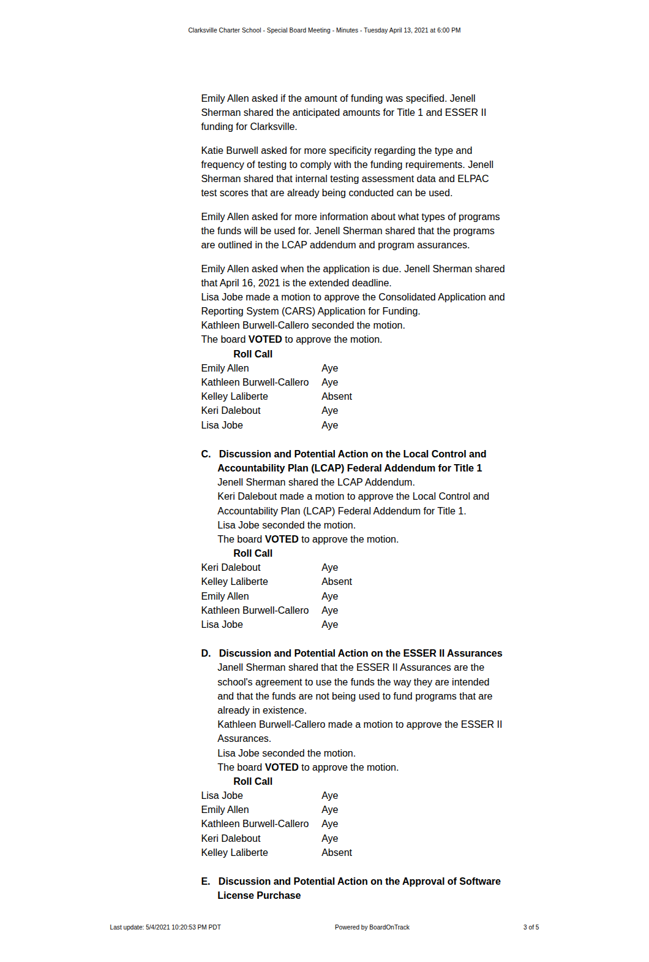Clarksville Charter School - Special Board Meeting - Minutes - Tuesday April 13, 2021 at 6:00 PM
Emily Allen asked if the amount of funding was specified. Jenell Sherman shared the anticipated amounts for Title 1 and ESSER II funding for Clarksville.
Katie Burwell asked for more specificity regarding the type and frequency of testing to comply with the funding requirements. Jenell Sherman shared that internal testing assessment data and ELPAC test scores that are already being conducted can be used.
Emily Allen asked for more information about what types of programs the funds will be used for. Jenell Sherman shared that the programs are outlined in the LCAP addendum and program assurances.
Emily Allen asked when the application is due. Jenell Sherman shared that April 16, 2021 is the extended deadline.
Lisa Jobe made a motion to approve the Consolidated Application and Reporting System (CARS) Application for Funding.
Kathleen Burwell-Callero seconded the motion.
The board VOTED to approve the motion.
Roll Call
| Emily Allen | Aye |
| Kathleen Burwell-Callero | Aye |
| Kelley Laliberte | Absent |
| Keri Dalebout | Aye |
| Lisa Jobe | Aye |
C. Discussion and Potential Action on the Local Control and Accountability Plan (LCAP) Federal Addendum for Title 1
Jenell Sherman shared the LCAP Addendum.
Keri Dalebout made a motion to approve the Local Control and Accountability Plan (LCAP) Federal Addendum for Title 1.
Lisa Jobe seconded the motion.
The board VOTED to approve the motion.
Roll Call
| Keri Dalebout | Aye |
| Kelley Laliberte | Absent |
| Emily Allen | Aye |
| Kathleen Burwell-Callero | Aye |
| Lisa Jobe | Aye |
D. Discussion and Potential Action on the ESSER II Assurances
Janell Sherman shared that the ESSER II Assurances are the school's agreement to use the funds the way they are intended and that the funds are not being used to fund programs that are already in existence.
Kathleen Burwell-Callero made a motion to approve the ESSER II Assurances.
Lisa Jobe seconded the motion.
The board VOTED to approve the motion.
Roll Call
| Lisa Jobe | Aye |
| Emily Allen | Aye |
| Kathleen Burwell-Callero | Aye |
| Keri Dalebout | Aye |
| Kelley Laliberte | Absent |
E. Discussion and Potential Action on the Approval of Software License Purchase
Last update: 5/4/2021 10:20:53 PM PDT
Powered by BoardOnTrack
3 of 5